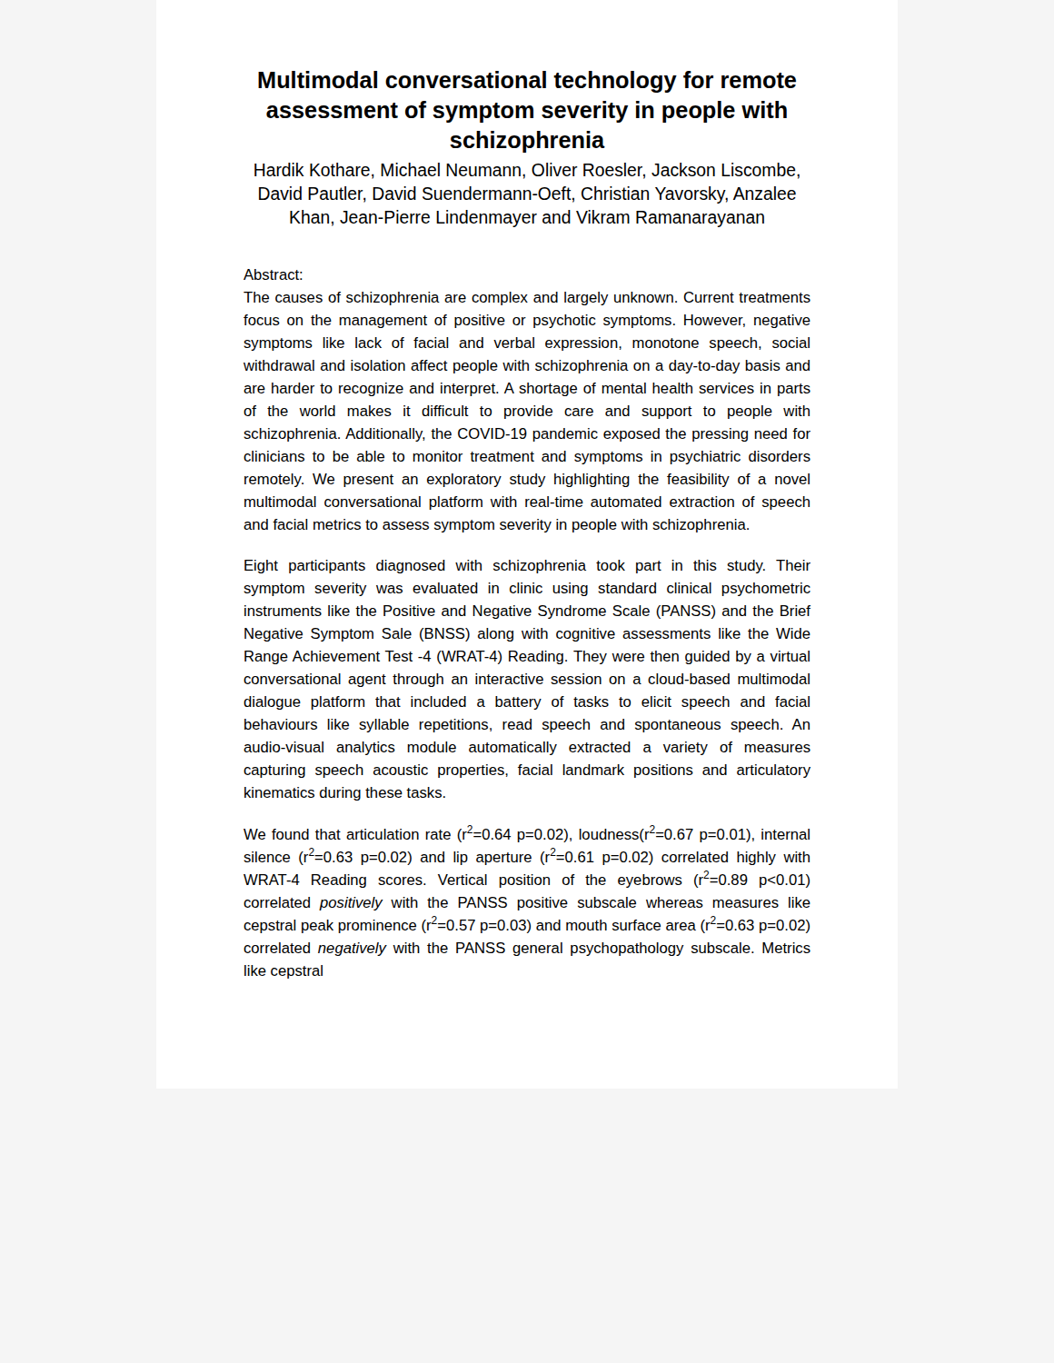Multimodal conversational technology for remote assessment of symptom severity in people with schizophrenia
Hardik Kothare, Michael Neumann, Oliver Roesler, Jackson Liscombe, David Pautler, David Suendermann-Oeft, Christian Yavorsky, Anzalee Khan, Jean-Pierre Lindenmayer and Vikram Ramanarayanan
Abstract:
The causes of schizophrenia are complex and largely unknown. Current treatments focus on the management of positive or psychotic symptoms. However, negative symptoms like lack of facial and verbal expression, monotone speech, social withdrawal and isolation affect people with schizophrenia on a day-to-day basis and are harder to recognize and interpret. A shortage of mental health services in parts of the world makes it difficult to provide care and support to people with schizophrenia. Additionally, the COVID-19 pandemic exposed the pressing need for clinicians to be able to monitor treatment and symptoms in psychiatric disorders remotely. We present an exploratory study highlighting the feasibility of a novel multimodal conversational platform with real-time automated extraction of speech and facial metrics to assess symptom severity in people with schizophrenia.
Eight participants diagnosed with schizophrenia took part in this study. Their symptom severity was evaluated in clinic using standard clinical psychometric instruments like the Positive and Negative Syndrome Scale (PANSS) and the Brief Negative Symptom Sale (BNSS) along with cognitive assessments like the Wide Range Achievement Test -4 (WRAT-4) Reading. They were then guided by a virtual conversational agent through an interactive session on a cloud-based multimodal dialogue platform that included a battery of tasks to elicit speech and facial behaviours like syllable repetitions, read speech and spontaneous speech. An audio-visual analytics module automatically extracted a variety of measures capturing speech acoustic properties, facial landmark positions and articulatory kinematics during these tasks.
We found that articulation rate (r2=0.64 p=0.02), loudness(r2=0.67 p=0.01), internal silence (r2=0.63 p=0.02) and lip aperture (r2=0.61 p=0.02) correlated highly with WRAT-4 Reading scores. Vertical position of the eyebrows (r2=0.89 p<0.01) correlated positively with the PANSS positive subscale whereas measures like cepstral peak prominence (r2=0.57 p=0.03) and mouth surface area (r2=0.63 p=0.02) correlated negatively with the PANSS general psychopathology subscale. Metrics like cepstral